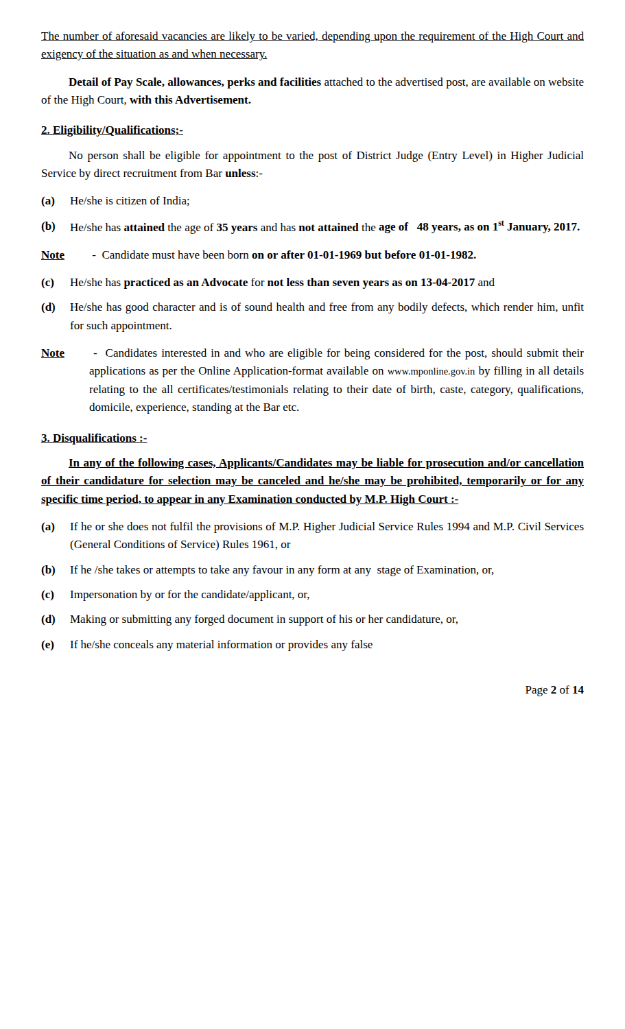The number of aforesaid vacancies are likely to be varied, depending upon the requirement of the High Court and exigency of the situation as and when necessary.
Detail of Pay Scale, allowances, perks and facilities attached to the advertised post, are available on website of the High Court, with this Advertisement.
2. Eligibility/Qualifications;-
No person shall be eligible for appointment to the post of District Judge (Entry Level) in Higher Judicial Service by direct recruitment from Bar unless:-
(a) He/she is citizen of India;
(b) He/she has attained the age of 35 years and has not attained the age of 48 years, as on 1st January, 2017.
Note - Candidate must have been born on or after 01-01-1969 but before 01-01-1982.
(c) He/she has practiced as an Advocate for not less than seven years as on 13-04-2017 and
(d) He/she has good character and is of sound health and free from any bodily defects, which render him, unfit for such appointment.
Note - Candidates interested in and who are eligible for being considered for the post, should submit their applications as per the Online Application-format available on www.mponline.gov.in by filling in all details relating to the all certificates/testimonials relating to their date of birth, caste, category, qualifications, domicile, experience, standing at the Bar etc.
3. Disqualifications :-
In any of the following cases, Applicants/Candidates may be liable for prosecution and/or cancellation of their candidature for selection may be canceled and he/she may be prohibited, temporarily or for any specific time period, to appear in any Examination conducted by M.P. High Court :-
(a) If he or she does not fulfil the provisions of M.P. Higher Judicial Service Rules 1994 and M.P. Civil Services (General Conditions of Service) Rules 1961, or
(b) If he /she takes or attempts to take any favour in any form at any stage of Examination, or,
(c) Impersonation by or for the candidate/applicant, or,
(d) Making or submitting any forged document in support of his or her candidature, or,
(e) If he/she conceals any material information or provides any false
Page 2 of 14